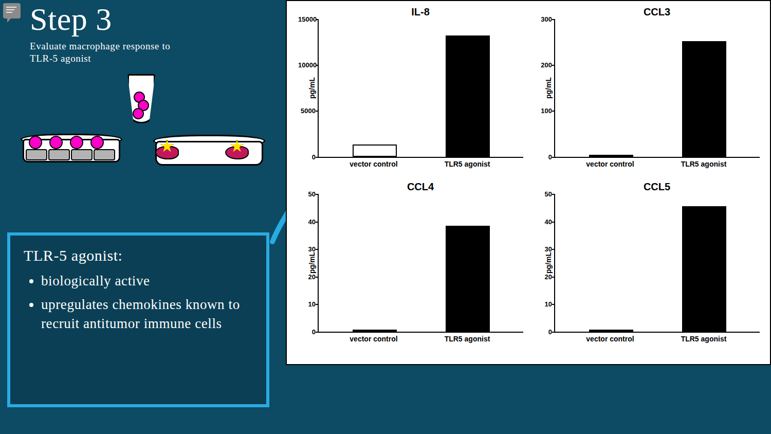Step 3
Evaluate macrophage response to
TLR-5 agonist
TLR-5 agonist:
biologically active
upregulates chemokines known to recruit antitumor immune cells
IL-8
pg/mL
0 5000 10000 15000
vector control TLR5 agonist
CCL3
pg/mL
0 100 200 300
vector control TLR5 agonist
CCL4
pg/mL
0 10 20 30 40 50
vector control TLR5 agonist
CCL5
pg/mL
0 10 20 30 40 50
vector control TLR5 agonist